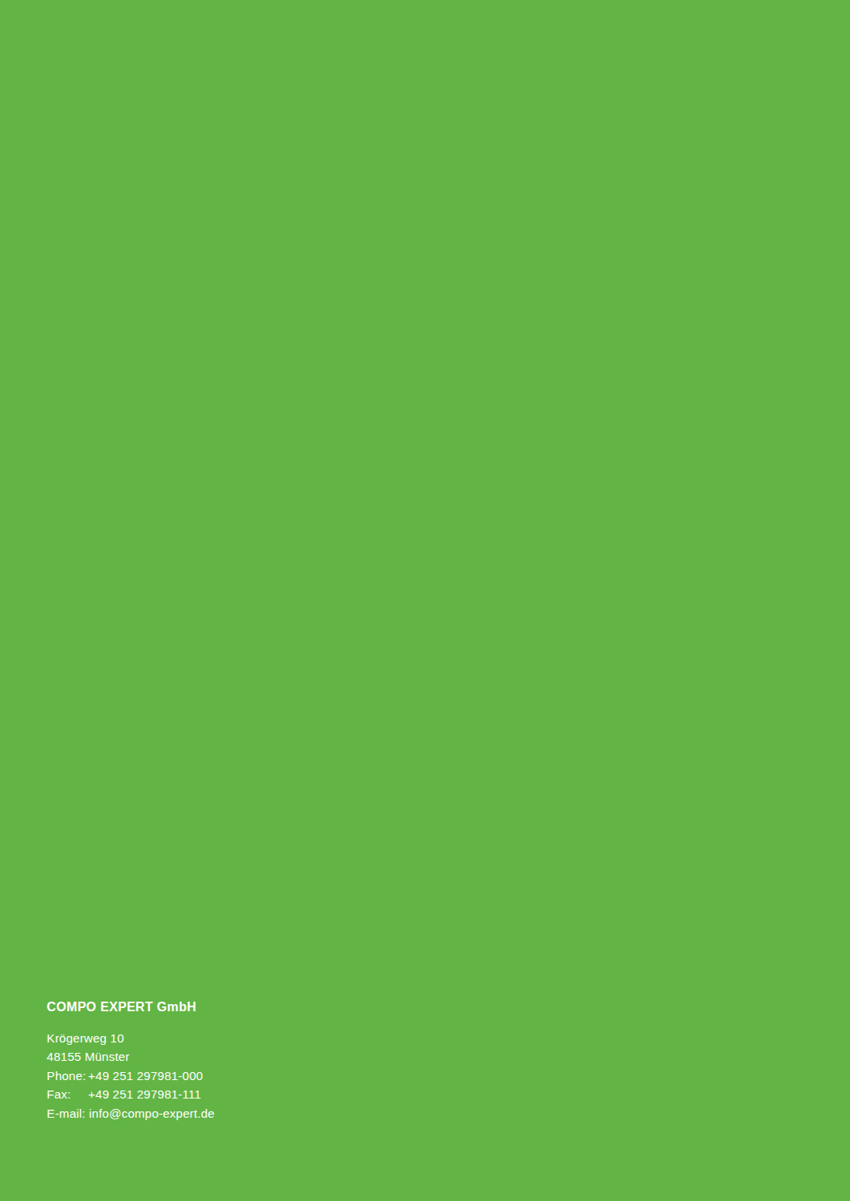COMPO EXPERT GmbH
Krögerweg 10
48155 Münster
Phone:+49 251 297981-000
Fax:+49 251 297981-111
E-mail: info@compo-expert.de